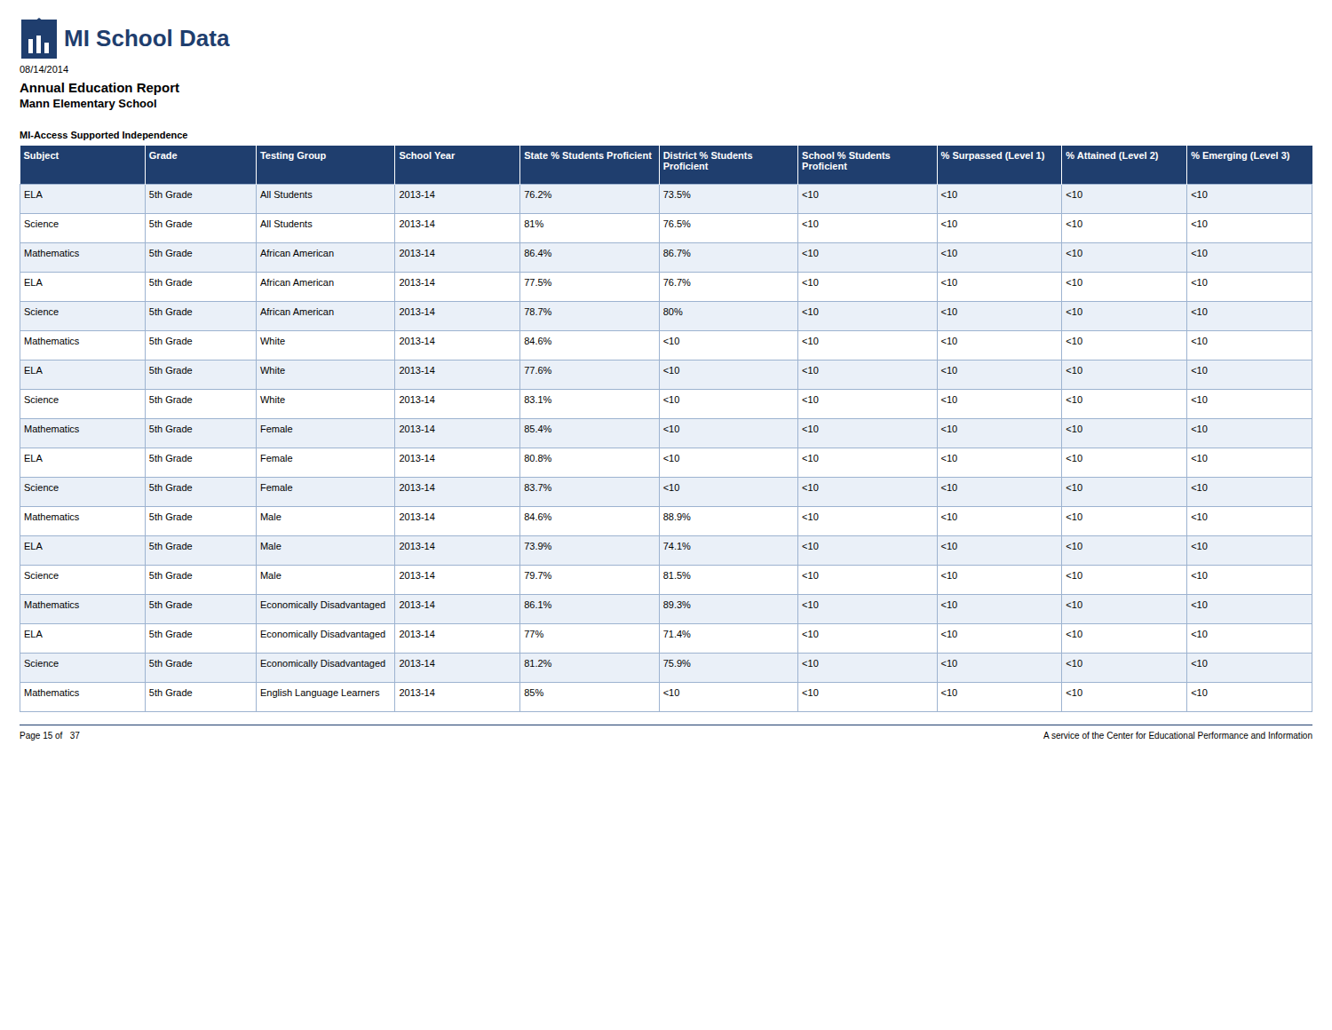MI School Data
08/14/2014
Annual Education Report
Mann Elementary School
MI-Access Supported Independence
| Subject | Grade | Testing Group | School Year | State % Students Proficient | District % Students Proficient | School % Students Proficient | % Surpassed (Level 1) | % Attained (Level 2) | % Emerging (Level 3) |
| --- | --- | --- | --- | --- | --- | --- | --- | --- | --- |
| ELA | 5th Grade | All Students | 2013-14 | 76.2% | 73.5% | <10 | <10 | <10 | <10 |
| Science | 5th Grade | All Students | 2013-14 | 81% | 76.5% | <10 | <10 | <10 | <10 |
| Mathematics | 5th Grade | African American | 2013-14 | 86.4% | 86.7% | <10 | <10 | <10 | <10 |
| ELA | 5th Grade | African American | 2013-14 | 77.5% | 76.7% | <10 | <10 | <10 | <10 |
| Science | 5th Grade | African American | 2013-14 | 78.7% | 80% | <10 | <10 | <10 | <10 |
| Mathematics | 5th Grade | White | 2013-14 | 84.6% | <10 | <10 | <10 | <10 | <10 |
| ELA | 5th Grade | White | 2013-14 | 77.6% | <10 | <10 | <10 | <10 | <10 |
| Science | 5th Grade | White | 2013-14 | 83.1% | <10 | <10 | <10 | <10 | <10 |
| Mathematics | 5th Grade | Female | 2013-14 | 85.4% | <10 | <10 | <10 | <10 | <10 |
| ELA | 5th Grade | Female | 2013-14 | 80.8% | <10 | <10 | <10 | <10 | <10 |
| Science | 5th Grade | Female | 2013-14 | 83.7% | <10 | <10 | <10 | <10 | <10 |
| Mathematics | 5th Grade | Male | 2013-14 | 84.6% | 88.9% | <10 | <10 | <10 | <10 |
| ELA | 5th Grade | Male | 2013-14 | 73.9% | 74.1% | <10 | <10 | <10 | <10 |
| Science | 5th Grade | Male | 2013-14 | 79.7% | 81.5% | <10 | <10 | <10 | <10 |
| Mathematics | 5th Grade | Economically Disadvantaged | 2013-14 | 86.1% | 89.3% | <10 | <10 | <10 | <10 |
| ELA | 5th Grade | Economically Disadvantaged | 2013-14 | 77% | 71.4% | <10 | <10 | <10 | <10 |
| Science | 5th Grade | Economically Disadvantaged | 2013-14 | 81.2% | 75.9% | <10 | <10 | <10 | <10 |
| Mathematics | 5th Grade | English Language Learners | 2013-14 | 85% | <10 | <10 | <10 | <10 | <10 |
Page 15 of 37 A service of the Center for Educational Performance and Information